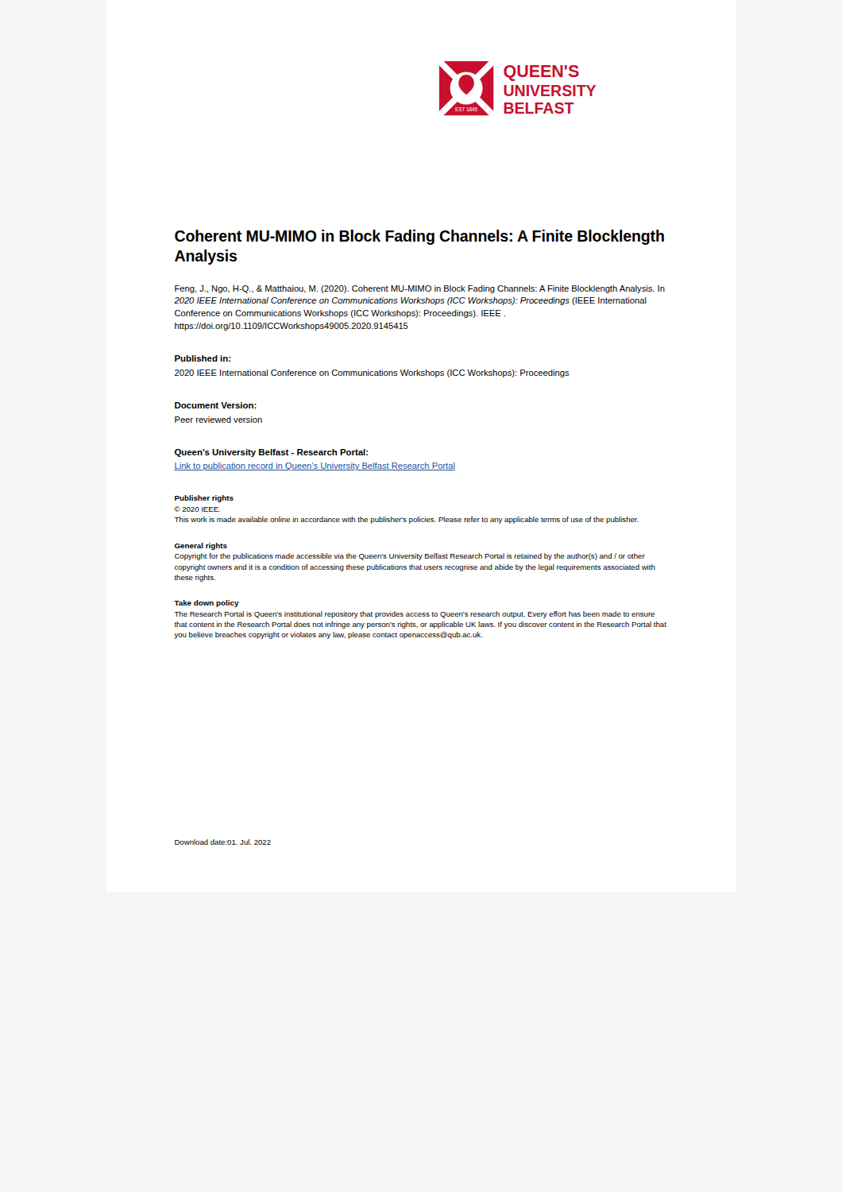Coherent MU-MIMO in Block Fading Channels: A Finite Blocklength
Analysis
Feng, J., Ngo, H-Q., & Matthaiou, M. (2020). Coherent MU-MIMO in Block Fading Channels: A Finite Blocklength Analysis. In 2020 IEEE International Conference on Communications Workshops (ICC Workshops): Proceedings (IEEE International Conference on Communications Workshops (ICC Workshops): Proceedings). IEEE . https://doi.org/10.1109/ICCWorkshops49005.2020.9145415
Published in:
2020 IEEE International Conference on Communications Workshops (ICC Workshops): Proceedings
Document Version:
Peer reviewed version
Queen's University Belfast - Research Portal:
Link to publication record in Queen's University Belfast Research Portal
Publisher rights
© 2020 IEEE.
This work is made available online in accordance with the publisher's policies. Please refer to any applicable terms of use of the publisher.
General rights
Copyright for the publications made accessible via the Queen's University Belfast Research Portal is retained by the author(s) and / or other copyright owners and it is a condition of accessing these publications that users recognise and abide by the legal requirements associated with these rights.
Take down policy
The Research Portal is Queen's institutional repository that provides access to Queen's research output. Every effort has been made to ensure that content in the Research Portal does not infringe any person's rights, or applicable UK laws. If you discover content in the Research Portal that you believe breaches copyright or violates any law, please contact openaccess@qub.ac.uk.
Download date:01. Jul. 2022